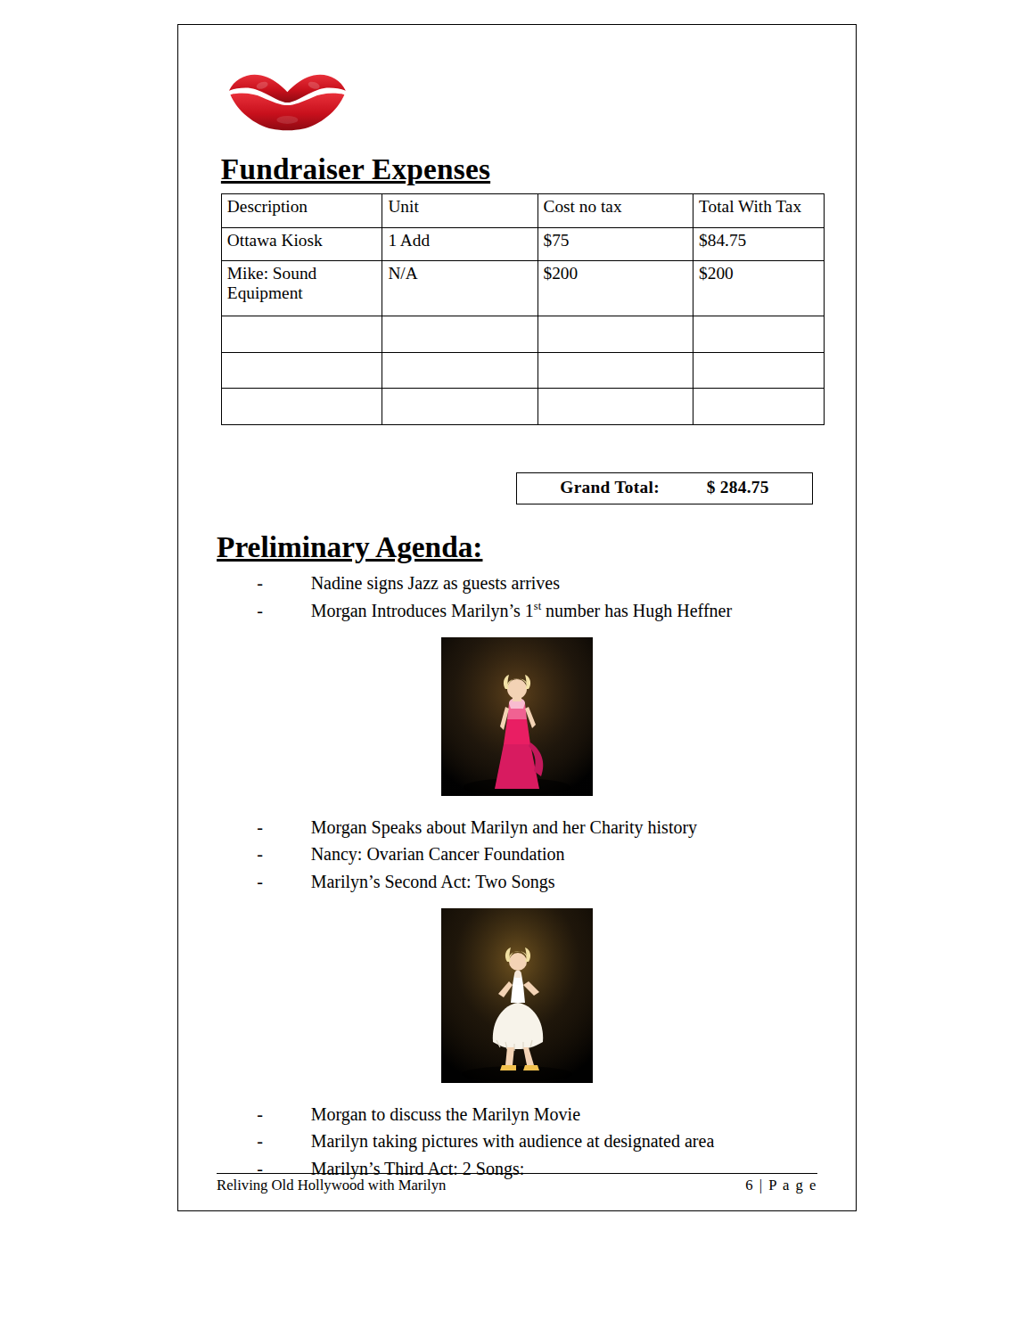Fundraiser Expenses
| Description | Unit | Cost no tax | Total With Tax |
| Ottawa Kiosk | 1 Add | $75 | $84.75 |
| Mike: Sound Equipment | N/A | $200 | $200 |
Grand Total:$ 284.75
Preliminary Agenda:
Nadine signs Jazz as guests arrives
Morgan Introduces Marilyn’s 1st number has Hugh Heffner
Morgan Speaks about Marilyn and her Charity history
Nancy: Ovarian Cancer Foundation
Marilyn’s Second Act: Two Songs
Morgan to discuss the Marilyn Movie
Marilyn taking pictures with audience at designated area
Marilyn’s Third Act: 2 Songs:
Reliving Old Hollywood with Marilyn 6 | P a g e